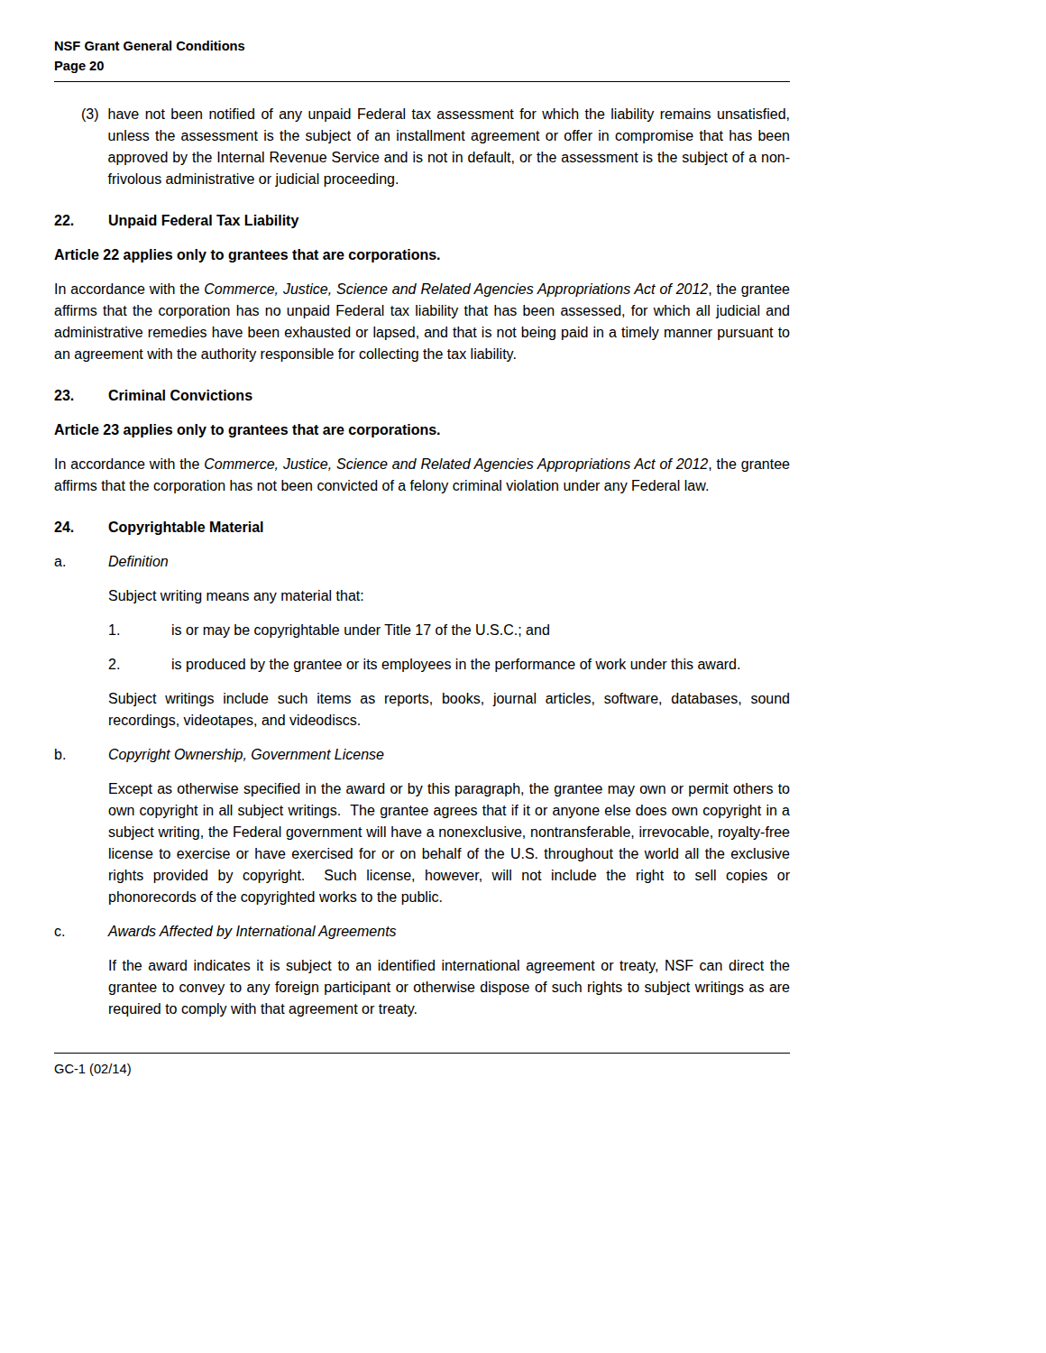NSF Grant General Conditions
Page 20
(3)
have not been notified of any unpaid Federal tax assessment for which the liability remains unsatisfied, unless the assessment is the subject of an installment agreement or offer in compromise that has been approved by the Internal Revenue Service and is not in default, or the assessment is the subject of a non-frivolous administrative or judicial proceeding.
22. Unpaid Federal Tax Liability
Article 22 applies only to grantees that are corporations.
In accordance with the Commerce, Justice, Science and Related Agencies Appropriations Act of 2012, the grantee affirms that the corporation has no unpaid Federal tax liability that has been assessed, for which all judicial and administrative remedies have been exhausted or lapsed, and that is not being paid in a timely manner pursuant to an agreement with the authority responsible for collecting the tax liability.
23. Criminal Convictions
Article 23 applies only to grantees that are corporations.
In accordance with the Commerce, Justice, Science and Related Agencies Appropriations Act of 2012, the grantee affirms that the corporation has not been convicted of a felony criminal violation under any Federal law.
24. Copyrightable Material
a.
Definition
Subject writing means any material that:
1.
is or may be copyrightable under Title 17 of the U.S.C.; and
2.
is produced by the grantee or its employees in the performance of work under this award.
Subject writings include such items as reports, books, journal articles, software, databases, sound recordings, videotapes, and videodiscs.
b.
Copyright Ownership, Government License
Except as otherwise specified in the award or by this paragraph, the grantee may own or permit others to own copyright in all subject writings. The grantee agrees that if it or anyone else does own copyright in a subject writing, the Federal government will have a nonexclusive, nontransferable, irrevocable, royalty-free license to exercise or have exercised for or on behalf of the U.S. throughout the world all the exclusive rights provided by copyright. Such license, however, will not include the right to sell copies or phonorecords of the copyrighted works to the public.
c.
Awards Affected by International Agreements
If the award indicates it is subject to an identified international agreement or treaty, NSF can direct the grantee to convey to any foreign participant or otherwise dispose of such rights to subject writings as are required to comply with that agreement or treaty.
GC-1 (02/14)